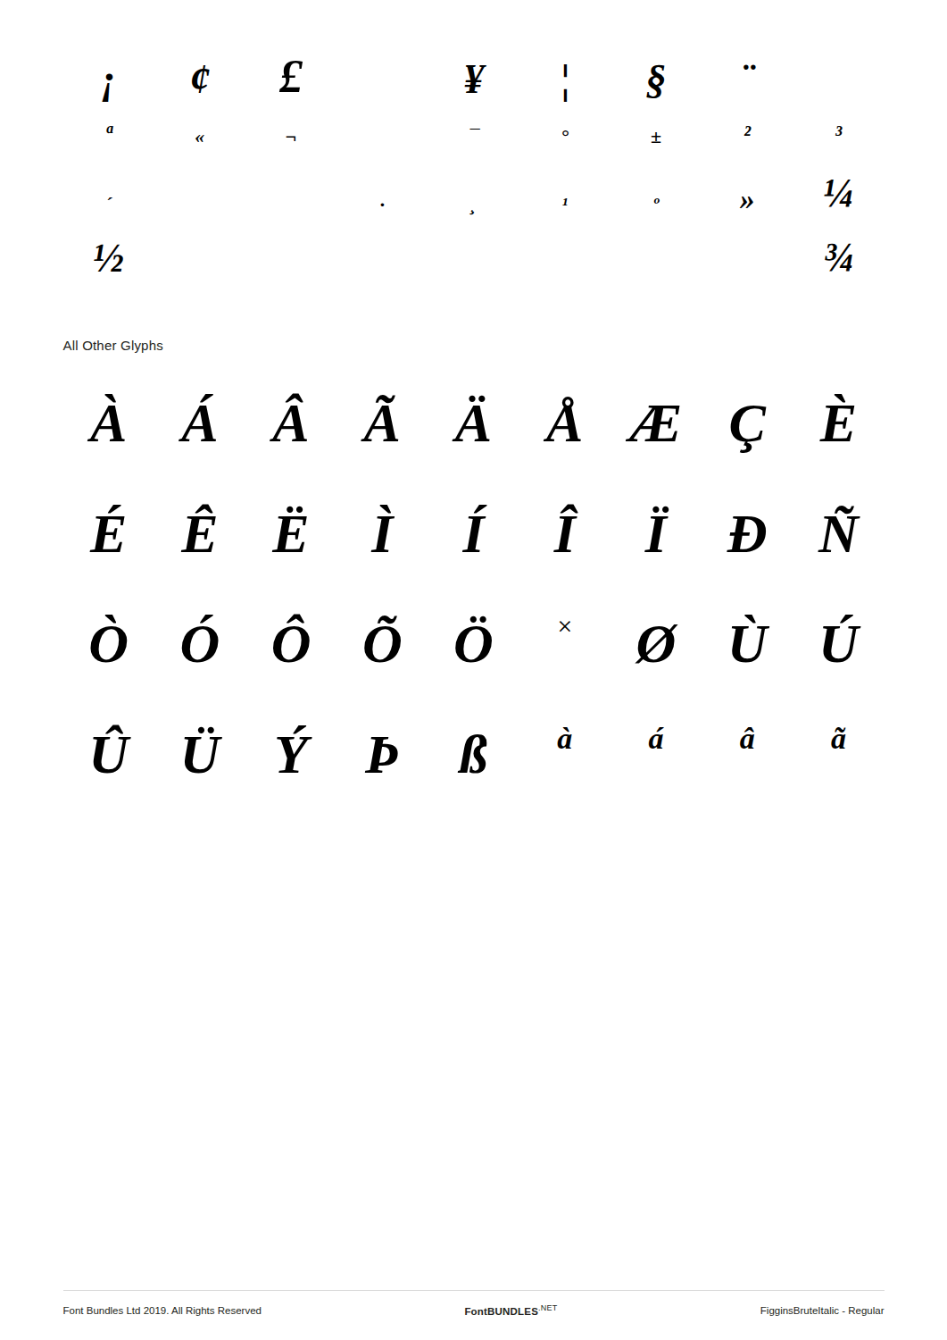¡ ¢ £ ¥ ¦ § ¨
ª « ¬ ¯ ° ± ² ³
´ · ¸ ¹ º » ¼
½ ¾
All Other Glyphs
ÀÁÂÃÄÅÆÇÈ ÉÊËÌÍÎÏÐÑ ÒÓÔÕÖ×ØÙÚ ÛÜÝÞßàáâã
Font Bundles Ltd 2019. All Rights Reserved
FontBUNDLES.NET
FigginsBruteItalic - Regular